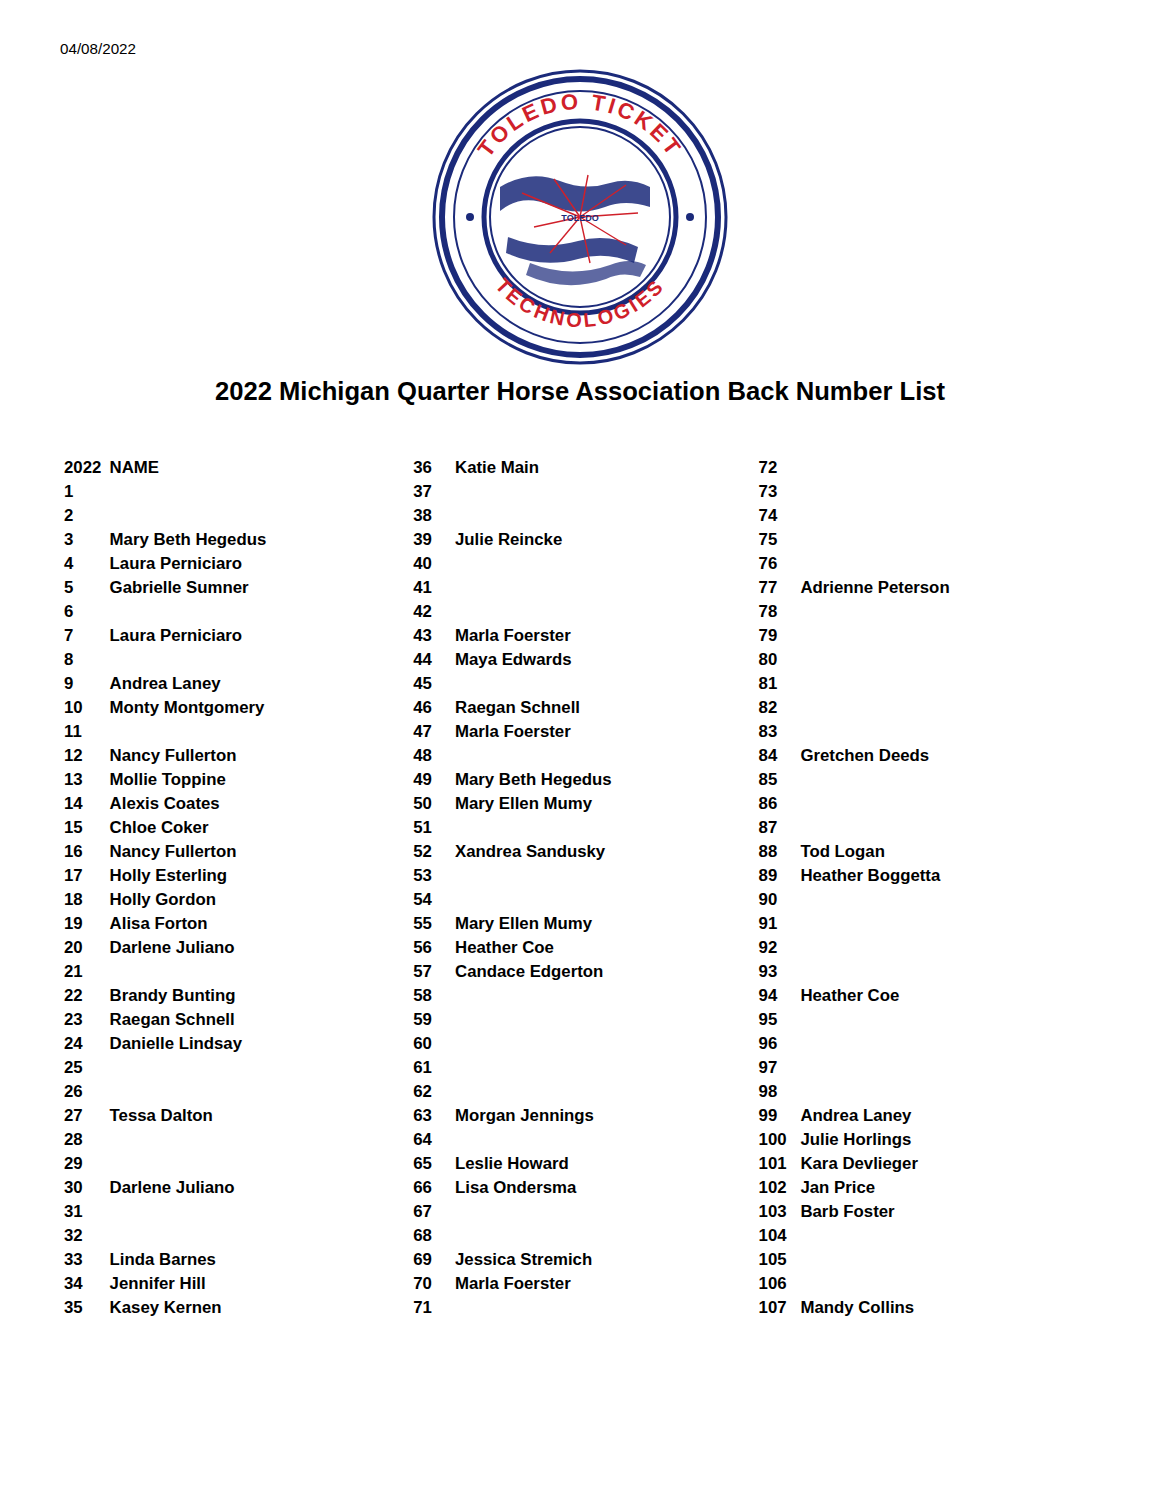04/08/2022
TOLEDO TOLEDO TICKET TECHNOLOGIES
2022 Michigan Quarter Horse Association Back Number List
| 2022 | NAME | 36 | Katie Main | 72 | |
| 1 | | 37 | | 73 | |
| 2 | | 38 | | 74 | |
| 3 | Mary Beth Hegedus | 39 | Julie Reincke | 75 | |
| 4 | Laura Perniciaro | 40 | | 76 | |
| 5 | Gabrielle Sumner | 41 | | 77 | Adrienne Peterson |
| 6 | | 42 | | 78 | |
| 7 | Laura Perniciaro | 43 | Marla Foerster | 79 | |
| 8 | | 44 | Maya Edwards | 80 | |
| 9 | Andrea Laney | 45 | | 81 | |
| 10 | Monty Montgomery | 46 | Raegan Schnell | 82 | |
| 11 | | 47 | Marla Foerster | 83 | |
| 12 | Nancy Fullerton | 48 | | 84 | Gretchen Deeds |
| 13 | Mollie Toppine | 49 | Mary Beth Hegedus | 85 | |
| 14 | Alexis Coates | 50 | Mary Ellen Mumy | 86 | |
| 15 | Chloe Coker | 51 | | 87 | |
| 16 | Nancy Fullerton | 52 | Xandrea Sandusky | 88 | Tod Logan |
| 17 | Holly Esterling | 53 | | 89 | Heather Boggetta |
| 18 | Holly Gordon | 54 | | 90 | |
| 19 | Alisa Forton | 55 | Mary Ellen Mumy | 91 | |
| 20 | Darlene Juliano | 56 | Heather Coe | 92 | |
| 21 | | 57 | Candace Edgerton | 93 | |
| 22 | Brandy Bunting | 58 | | 94 | Heather Coe |
| 23 | Raegan Schnell | 59 | | 95 | |
| 24 | Danielle Lindsay | 60 | | 96 | |
| 25 | | 61 | | 97 | |
| 26 | | 62 | | 98 | |
| 27 | Tessa Dalton | 63 | Morgan Jennings | 99 | Andrea Laney |
| 28 | | 64 | | 100 | Julie Horlings |
| 29 | | 65 | Leslie Howard | 101 | Kara Devlieger |
| 30 | Darlene Juliano | 66 | Lisa Ondersma | 102 | Jan Price |
| 31 | | 67 | | 103 | Barb Foster |
| 32 | | 68 | | 104 | |
| 33 | Linda Barnes | 69 | Jessica Stremich | 105 | |
| 34 | Jennifer Hill | 70 | Marla Foerster | 106 | |
| 35 | Kasey Kernen | 71 | | 107 | Mandy Collins |